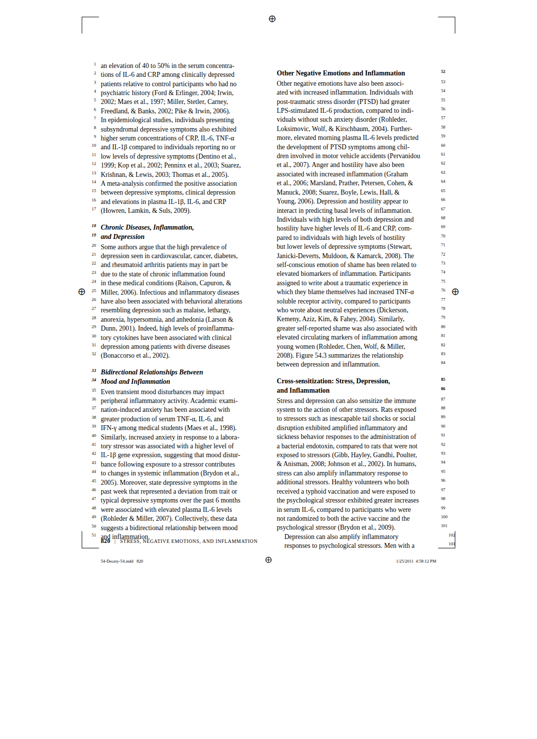⨁
⨁
⨁
1an elevation of 40 to 50% in the serum concentra- 2tions of IL-6 and CRP among clinically depressed 3patients relative to control participants who had no 4psychiatric history (Ford & Erlinger, 2004; Irwin, 52002; Maes et al., 1997; Miller, Stetler, Carney, 6 Freedland, & Banks, 2002; Pike & Irwin, 2006). 7 In epidemiological studies, individuals presenting 8subsyndromal depressive symptoms also exhibited 9higher serum concentrations of CRP, IL-6, TNF-α 10and IL-1β compared to individuals reporting no or 11low levels of depressive symptoms (Dentino et al., 121999; Kop et al., 2002; Penninx et al., 2003; Suarez, 13 Krishnan, & Lewis, 2003; Thomas et al., 2005). 14 A meta-analysis confirmed the positive association 15between depressive symptoms, clinical depression 16and elevations in plasma IL-1β, IL-6, and CRP 17(Howren, Lamkin, & Suls, 2009).
18 Chronic Diseases, Inflammation, 19and Depression
20 Some authors argue that the high prevalence of 21depression seen in cardiovascular, cancer, diabetes, 22and rheumatoid arthritis patients may in part be 23due to the state of chronic inflammation found 24in these medical conditions (Raison, Capuron, & 25 Miller, 2006). Infectious and inflammatory diseases 26have also been associated with behavioral alterations 27resembling depression such as malaise, lethargy, 28anorexia, hypersomnia, and anhedonia (Larson & 29 Dunn, 2001). Indeed, high levels of proinflamma- 30tory cytokines have been associated with clinical 31depression among patients with diverse diseases 32(Bonaccorso et al., 2002).
33 Bidirectional Relationships Between 34 Mood and Inflammation
35 Even transient mood disturbances may impact 36peripheral inflammatory activity. Academic exami- 37nation-induced anxiety has been associated with 38greater production of serum TNF-α, IL-6, and 39 IFN-γ among medical students (Maes et al., 1998). 40 Similarly, increased anxiety in response to a labora- 41tory stressor was associated with a higher level of 42 IL-1β gene expression, suggesting that mood distur- 43bance following exposure to a stressor contributes 44to changes in systemic inflammation (Brydon et al., 452005). Moreover, state depressive symptoms in the 46past week that represented a deviation from trait or 47typical depressive symptoms over the past 6 months 48were associated with elevated plasma IL-6 levels 49(Rohleder & Miller, 2007). Collectively, these data 50suggests a bidirectional relationship between mood 51and inflammation.
52 Other Negative Emotions and Inflammation
53 Other negative emotions have also been associ- 54ated with increased inflammation. Individuals with 55post-traumatic stress disorder (PTSD) had greater 56 LPS-stimulated IL-6 production, compared to indi- 57viduals without such anxiety disorder (Rohleder, 58 Loksimovic, Wolf, & Kirschbaum, 2004). Further- 59more, elevated morning plasma IL-6 levels predicted 60the development of PTSD symptoms among chil- 61dren involved in motor vehicle accidents (Pervanidou 62et al., 2007). Anger and hostility have also been 63associated with increased inflammation (Graham 64et al., 2006; Marsland, Prather, Petersen, Cohen, & 65 Manuck, 2008; Suarez, Boyle, Lewis, Hall, & 66 Young, 2006). Depression and hostility appear to 67interact in predicting basal levels of inflammation. 68 Individuals with high levels of both depression and 69hostility have higher levels of IL-6 and CRP, com- 70pared to individuals with high levels of hostility 71but lower levels of depressive symptoms (Stewart, 72 Janicki-Deverts, Muldoon, & Kamarck, 2008). The 73self-conscious emotion of shame has been related to 74elevated biomarkers of inflammation. Participants 75assigned to write about a traumatic experience in 76which they blame themselves had increased TNF-α 77soluble receptor activity, compared to participants 78who wrote about neutral experiences (Dickerson, 79 Kemeny, Aziz, Kim, & Fahey, 2004). Similarly, 80greater self-reported shame was also associated with 81elevated circulating markers of inflammation among 82young women (Rohleder, Chen, Wolf, & Miller, 832008). Figure 54.3 summarizes the relationship 84between depression and inflammation.
85 Cross-sensitization: Stress, Depression, 86and Inflammation
87 Stress and depression can also sensitize the immune 88system to the action of other stressors. Rats exposed 89to stressors such as inescapable tail shocks or social 90disruption exhibited amplified inflammatory and 91sickness behavior responses to the administration of 92a bacterial endotoxin, compared to rats that were not 93exposed to stressors (Gibb, Hayley, Gandhi, Poulter, 94& Anisman, 2008; Johnson et al., 2002). In humans, 95stress can also amplify inflammatory response to 96additional stressors. Healthy volunteers who both 97received a typhoid vaccination and were exposed to 98the psychological stressor exhibited greater increases 99in serum IL-6, compared to participants who were 100not randomized to both the active vaccine and the 101psychological stressor (Brydon et al., 2009).
102 Depression can also amplify inflammatory 103responses to psychological stressors. Men with a
820|STRESS, NEGATIVE EMOTIONS, AND INFLAMMATION
⨁
54-Decety-54.indd 820 1/25/2011 4:58:12 PM